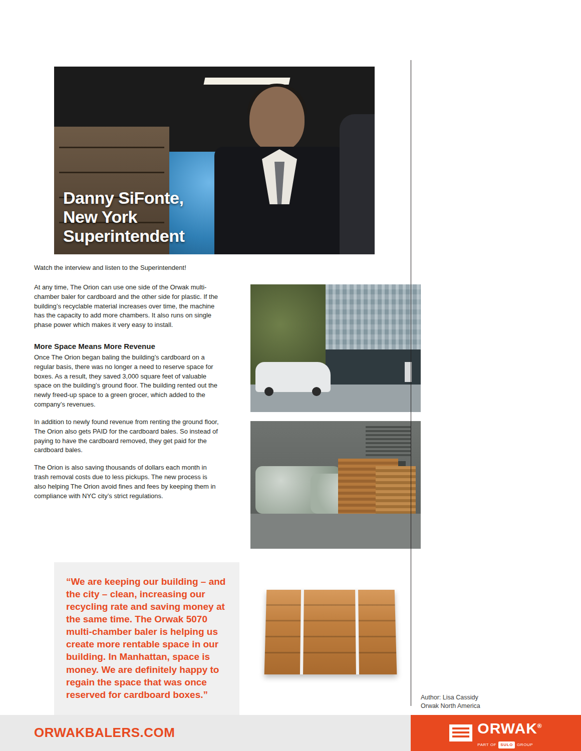Danny SiFonte,
New York
Superintendent
Watch the interview and listen to the Superintendent!
At any time, The Orion can use one side of the Orwak multi-chamber baler for cardboard and the other side for plastic. If the building’s recyclable material increases over time, the machine has the capacity to add more chambers. It also runs on single phase power which makes it very easy to install.
More Space Means More Revenue
Once The Orion began baling the building’s cardboard on a regular basis, there was no longer a need to reserve space for boxes. As a result, they saved 3,000 square feet of valuable space on the building’s ground floor. The building rented out the newly freed-up space to a green grocer, which added to the company’s revenues.
In addition to newly found revenue from renting the ground floor, The Orion also gets PAID for the cardboard bales. So instead of paying to have the cardboard removed, they get paid for the cardboard bales.
The Orion is also saving thousands of dollars each month in trash removal costs due to less pickups. The new process is also helping The Orion avoid fines and fees by keeping them in compliance with NYC city’s strict regulations.
“We are keeping our building – and the city – clean, increasing our recycling rate and saving money at the same time. The Orwak 5070 multi-chamber baler is helping us create more rentable space in our building. In Manhattan, space is money. We are definitely happy to regain the space that was once reserved for cardboard boxes.”
Author: Lisa Cassidy
Orwak North America
ORWAKBALERS.COM
ORWAK®
PART OF SULO GROUP